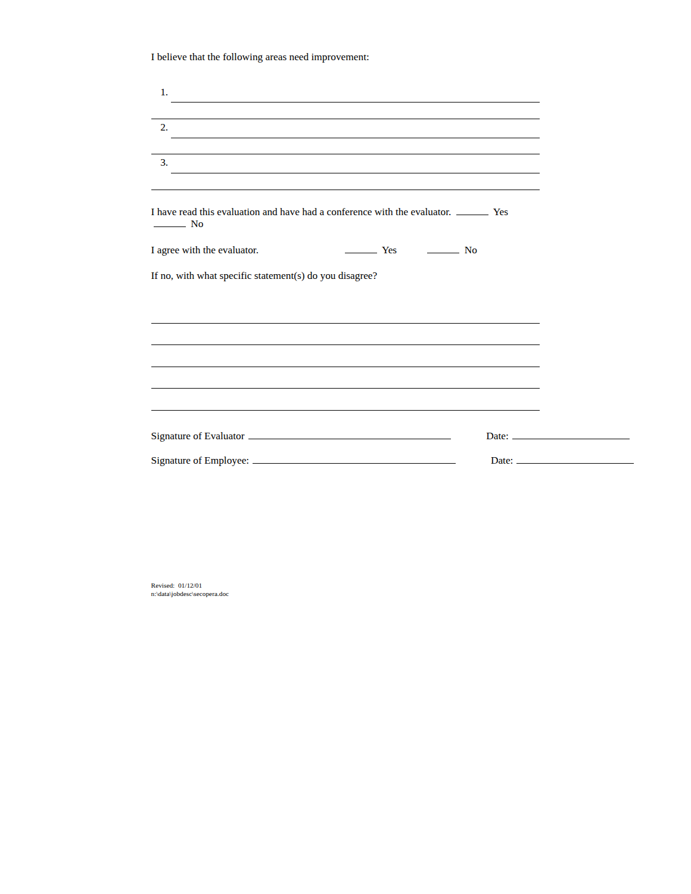I believe that the following areas need improvement:
I have read this evaluation and have had a conference with the evaluator. Yes No
I agree with the evaluator. Yes No
If no, with what specific statement(s) do you disagree?
Signature of Evaluator Date:
Signature of Employee: Date:
Revised: 01/12/01
n:\data\jobdesc\secopera.doc